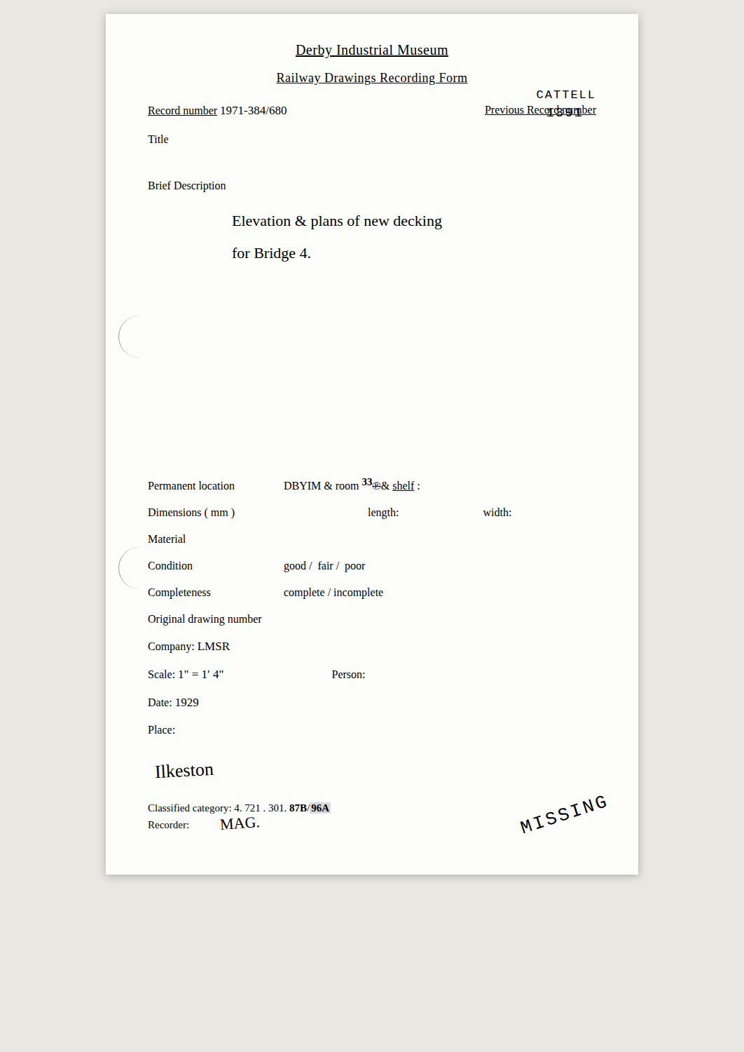Derby Industrial Museum
Railway Drawings Recording Form
Record number 1971-384/680 Previous Record number CATTELL 1391
Title
Brief Description
Elevation & plans of new decking
for Bridge 4.
Permanent location DBYIM & room 33℗& shelf :
Dimensions ( mm ) length: width:
Material
Condition good / fair / poor
Completeness complete / incomplete
Original drawing number
Company: LMSR
Scale: 1" = 1′ 4" Person:
Date: 1929
Place:
Ilkeston
Classified category: 4. 721 . 301. 87B/96A
Recorder: MAG.
MISSING